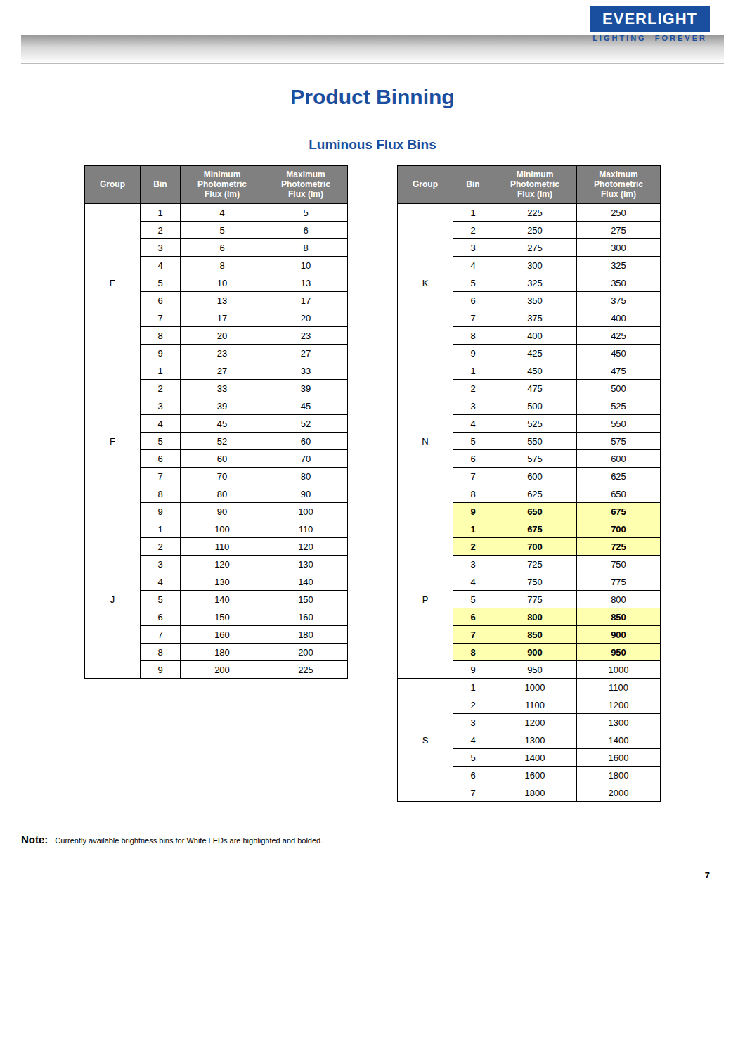EVERLIGHT
LIGHTING FOREVER
Product Binning
Luminous Flux Bins
| Group | Bin | Minimum Photometric Flux (lm) | Maximum Photometric Flux (lm) |
| --- | --- | --- | --- |
| E | 1 | 4 | 5 |
| 2 | 5 | 6 |
| 3 | 6 | 8 |
| 4 | 8 | 10 |
| 5 | 10 | 13 |
| 6 | 13 | 17 |
| 7 | 17 | 20 |
| 8 | 20 | 23 |
| 9 | 23 | 27 |
| F | 1 | 27 | 33 |
| 2 | 33 | 39 |
| 3 | 39 | 45 |
| 4 | 45 | 52 |
| 5 | 52 | 60 |
| 6 | 60 | 70 |
| 7 | 70 | 80 |
| 8 | 80 | 90 |
| 9 | 90 | 100 |
| J | 1 | 100 | 110 |
| 2 | 110 | 120 |
| 3 | 120 | 130 |
| 4 | 130 | 140 |
| 5 | 140 | 150 |
| 6 | 150 | 160 |
| 7 | 160 | 180 |
| 8 | 180 | 200 |
| 9 | 200 | 225 |
| Group | Bin | Minimum Photometric Flux (lm) | Maximum Photometric Flux (lm) |
| --- | --- | --- | --- |
| K | 1 | 225 | 250 |
| 2 | 250 | 275 |
| 3 | 275 | 300 |
| 4 | 300 | 325 |
| 5 | 325 | 350 |
| 6 | 350 | 375 |
| 7 | 375 | 400 |
| 8 | 400 | 425 |
| 9 | 425 | 450 |
| N | 1 | 450 | 475 |
| 2 | 475 | 500 |
| 3 | 500 | 525 |
| 4 | 525 | 550 |
| 5 | 550 | 575 |
| 6 | 575 | 600 |
| 7 | 600 | 625 |
| 8 | 625 | 650 |
| 9 | 650 | 675 |
| P | 1 | 675 | 700 |
| 2 | 700 | 725 |
| 3 | 725 | 750 |
| 4 | 750 | 775 |
| 5 | 775 | 800 |
| 6 | 800 | 850 |
| 7 | 850 | 900 |
| 8 | 900 | 950 |
| 9 | 950 | 1000 |
| S | 1 | 1000 | 1100 |
| 2 | 1100 | 1200 |
| 3 | 1200 | 1300 |
| 4 | 1300 | 1400 |
| 5 | 1400 | 1600 |
| 6 | 1600 | 1800 |
| 7 | 1800 | 2000 |
Note: Currently available brightness bins for White LEDs are highlighted and bolded.
7